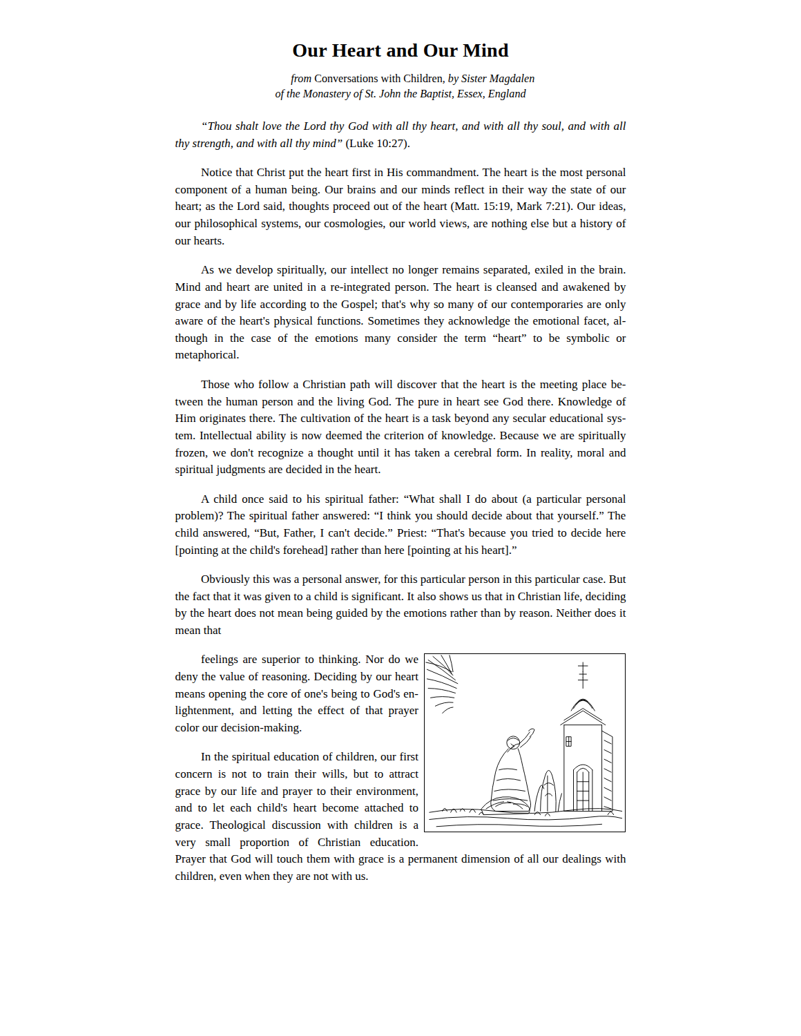Our Heart and Our Mind
from Conversations with Children, by Sister Magdalen
of the Monastery of St. John the Baptist, Essex, England
“Thou shalt love the Lord thy God with all thy heart, and with all thy soul, and with all thy strength, and with all thy mind” (Luke 10:27).
Notice that Christ put the heart first in His commandment. The heart is the most personal component of a human being. Our brains and our minds reflect in their way the state of our heart; as the Lord said, thoughts proceed out of the heart (Matt. 15:19, Mark 7:21). Our ideas, our philosophical systems, our cosmologies, our world views, are nothing else but a history of our hearts.
As we develop spiritually, our intellect no longer remains separated, exiled in the brain. Mind and heart are united in a re-integrated person. The heart is cleansed and awakened by grace and by life according to the Gospel; that's why so many of our contemporaries are only aware of the heart's physical functions. Sometimes they acknowledge the emotional facet, although in the case of the emotions many consider the term “heart” to be symbolic or metaphorical.
Those who follow a Christian path will discover that the heart is the meeting place between the human person and the living God. The pure in heart see God there. Knowledge of Him originates there. The cultivation of the heart is a task beyond any secular educational system. Intellectual ability is now deemed the criterion of knowledge. Because we are spiritually frozen, we don't recognize a thought until it has taken a cerebral form. In reality, moral and spiritual judgments are decided in the heart.
A child once said to his spiritual father: “What shall I do about (a particular personal problem)? The spiritual father answered: “I think you should decide about that yourself.” The child answered, “But, Father, I can't decide.” Priest: “That's because you tried to decide here [pointing at the child's forehead] rather than here [pointing at his heart].”
Obviously this was a personal answer, for this particular person in this particular case. But the fact that it was given to a child is significant. It also shows us that in Christian life, deciding by the heart does not mean being guided by the emotions rather than by reason. Neither does it mean that
feelings are superior to thinking. Nor do we deny the value of reasoning. Deciding by our heart means opening the core of one's being to God's enlightenment, and letting the effect of that prayer color our decision-making.
In the spiritual education of children, our first concern is not to train their wills, but to attract grace by our life and prayer to their environment, and to let each child's heart become attached to grace. Theological discussion with children is a very small proportion of Christian education. Prayer that God will touch them with grace is a permanent dimension of all our dealings with children, even when they are not with us.